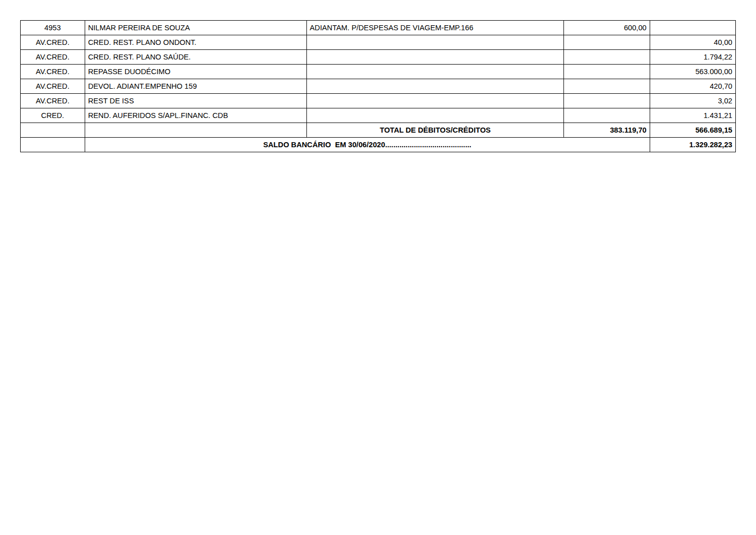| 4953 | NILMAR PEREIRA DE SOUZA | ADIANTAM. P/DESPESAS DE VIAGEM-EMP.166 | 600,00 | |
| AV.CRED. | CRED. REST. PLANO ONDONT. | | | 40,00 |
| AV.CRED. | CRED. REST. PLANO SAÚDE. | | | 1.794,22 |
| AV.CRED. | REPASSE DUODÉCIMO | | | 563.000,00 |
| AV.CRED. | DEVOL. ADIANT.EMPENHO 159 | | | 420,70 |
| AV.CRED. | REST DE ISS | | | 3,02 |
| CRED. | REND. AUFERIDOS S/APL.FINANC. CDB | | | 1.431,21 |
| | | TOTAL DE DÉBITOS/CRÉDITOS | 383.119,70 | 566.689,15 |
| | SALDO BANCÁRIO EM 30/06/2020.......................................... | 1.329.282,23 |